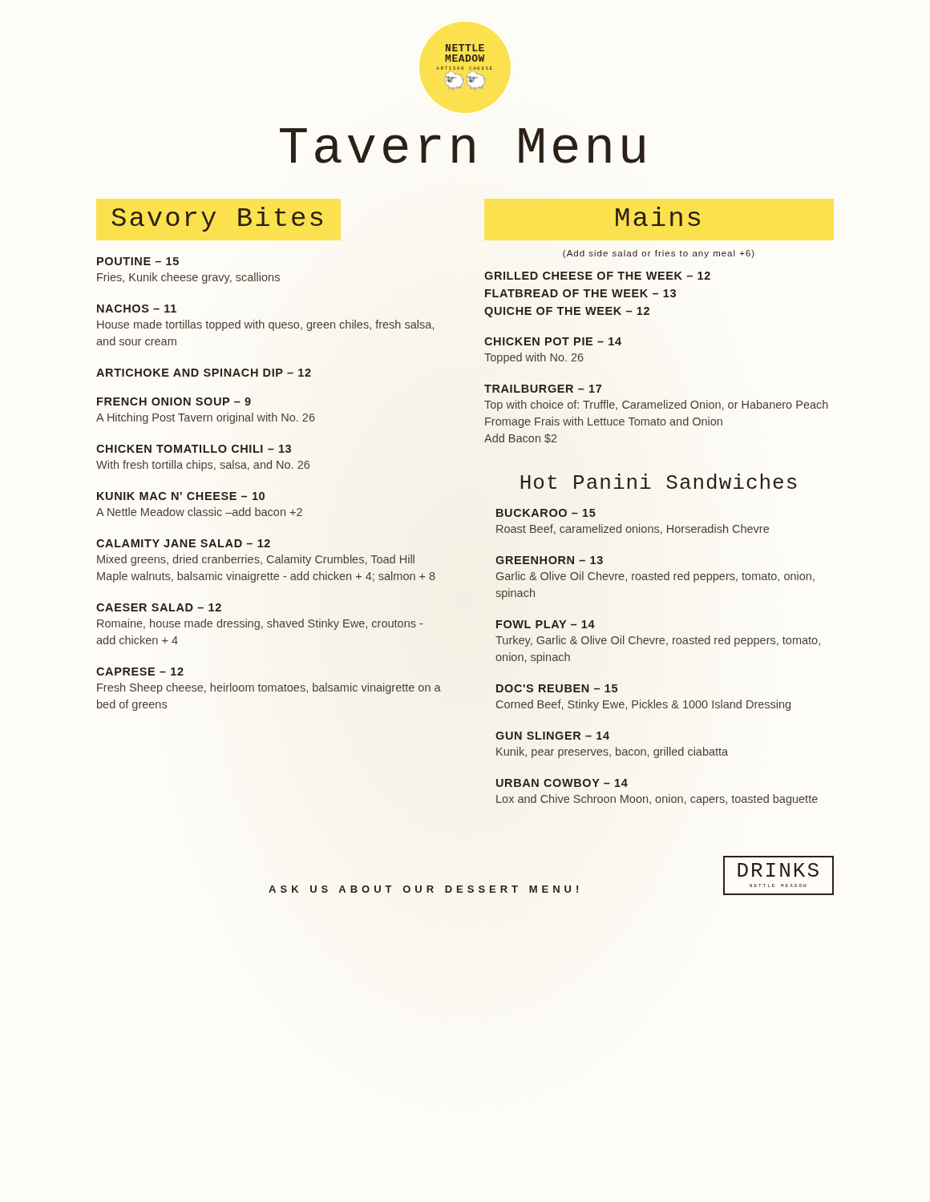NETTLE MEADOW ARTISAN CHEESE 🐑🐑
Tavern Menu
Savory Bites
Poutine – 15
Fries, Kunik cheese gravy, scallions
Nachos – 11
House made tortillas topped with queso, green chiles, fresh salsa, and sour cream
Artichoke and Spinach Dip – 12
French Onion Soup – 9
A Hitching Post Tavern original with No. 26
Chicken Tomatillo Chili – 13
With fresh tortilla chips, salsa, and No. 26
Kunik Mac N' Cheese – 10
A Nettle Meadow classic –add bacon +2
Calamity Jane Salad – 12
Mixed greens, dried cranberries, Calamity Crumbles, Toad Hill Maple walnuts, balsamic vinaigrette - add chicken + 4; salmon + 8
Caeser Salad – 12
Romaine, house made dressing, shaved Stinky Ewe, croutons - add chicken + 4
Caprese – 12
Fresh Sheep cheese, heirloom tomatoes, balsamic vinaigrette on a bed of greens
Mains
(Add side salad or fries to any meal +6)
Grilled Cheese of the Week – 12
Flatbread of the Week – 13
Quiche of the Week – 12
Chicken Pot Pie – 14
Topped with No. 26
Trailburger – 17
Top with choice of: Truffle, Caramelized Onion, or Habanero Peach Fromage Frais with Lettuce Tomato and Onion
Add Bacon $2
Hot Panini Sandwiches
Buckaroo – 15
Roast Beef, caramelized onions, Horseradish Chevre
Greenhorn – 13
Garlic & Olive Oil Chevre, roasted red peppers, tomato, onion, spinach
Fowl Play – 14
Turkey, Garlic & Olive Oil Chevre, roasted red peppers, tomato, onion, spinach
Doc's Reuben – 15
Corned Beef, Stinky Ewe, Pickles & 1000 Island Dressing
Gun Slinger – 14
Kunik, pear preserves, bacon, grilled ciabatta
Urban Cowboy – 14
Lox and Chive Schroon Moon, onion, capers, toasted baguette
Ask us about our dessert menu!
DRINKS NETTLE MEADOW